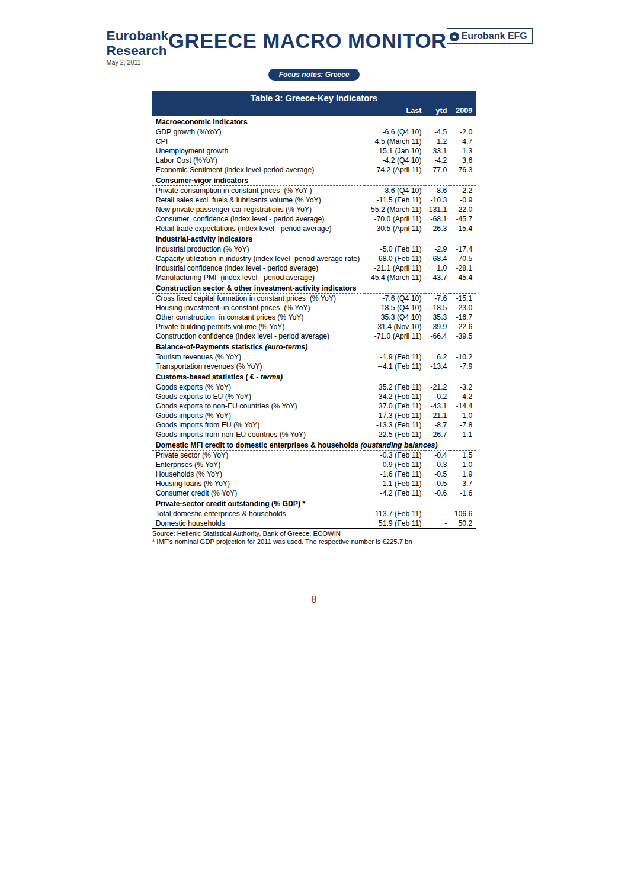Eurobank Research
May 2, 2011
GREECE MACRO MONITOR
●Eurobank EFG
Focus notes: Greece
Table 3: Greece-Key Indicators
| | Last | ytd | 2009 |
| --- | --- | --- | --- |
| Macroeconomic indicators |
| GDP growth (%YoY) | -6.6 (Q4 10) | -4.5 | -2.0 |
| CPI | 4.5 (March 11) | 1.2 | 4.7 |
| Unemployment growth | 15.1 (Jan 10) | 33.1 | 1.3 |
| Labor Cost (%YoY) | -4.2 (Q4 10) | -4.2 | 3.6 |
| Economic Sentiment (index level-period average) | 74.2 (April 11) | 77.0 | 76.3 |
| Consumer-vigor indicators |
| Private consumption in constant prices (% YoY ) | -8.6 (Q4 10) | -8.6 | -2.2 |
| Retail sales excl. fuels & lubricants volume (% YoY) | -11.5 (Feb 11) | -10.3 | -0.9 |
| New private passenger car registrations (% YoY) | -55.2 (March 11) | 131.1 | 22.0 |
| Consumer confidence (index level - period average) | -70.0 (April 11) | -68.1 | -45.7 |
| Retail trade expectations (index level - period average) | -30.5 (April 11) | -26.3 | -15.4 |
| Industrial-activity indicators |
| Industrial production (% YoY) | -5.0 (Feb 11) | -2.9 | -17.4 |
| Capacity utilization in industry (index level -period average rate) | 68.0 (Feb 11) | 68.4 | 70.5 |
| Industrial confidence (index level - period average) | -21.1 (April 11) | 1.0 | -28.1 |
| Manufacturing PMI (index level - period average) | 45.4 (March 11) | 43.7 | 45.4 |
| Construction sector & other investment-activity indicators |
| Cross fixed capital formation in constant prices (% YoY) | -7.6 (Q4 10) | -7.6 | -15.1 |
| Housing investment in constant prices (% YoY) | -18.5 (Q4 10) | -18.5 | -23.0 |
| Other construction in constant prices (% YoY) | 35.3 (Q4 10) | 35.3 | -16.7 |
| Private building permits volume (% YoY) | -31.4 (Nov 10) | -39.9 | -22.6 |
| Construction confidence (index level - period average) | -71.0 (April 11) | -66.4 | -39.5 |
| Balance-of-Payments statistics (euro-terms) |
| Tourism revenues (% YoY) | -1.9 (Feb 11) | 6.2 | -10.2 |
| Transportation revenues (% YoY) | --4.1 (Feb 11) | -13.4 | -7.9 |
| Customs-based statistics ( € - terms) |
| Goods exports (% YoY) | 35.2 (Feb 11) | -21.2 | -3.2 |
| Goods exports to EU (% YoY) | 34.2 (Feb 11) | -0.2 | 4.2 |
| Goods exports to non-EU countries (% YoY) | 37.0 (Feb 11) | -43.1 | -14.4 |
| Goods imports (% YoY) | -17.3 (Feb 11) | -21.1 | 1.0 |
| Goods imports from EU (% YoY) | -13.3 (Feb 11) | -8.7 | -7.8 |
| Goods imports from non-EU countries (% YoY) | -22.5 (Feb 11) | -26.7 | 1.1 |
| Domestic MFI credit to domestic enterprises & households (oustanding balances) |
| Private sector (% YoY) | -0.3 (Feb 11) | -0.4 | 1.5 |
| Enterprises (% YoY) | 0.9 (Feb 11) | -0.3 | 1.0 |
| Households (% YoY) | -1.6 (Feb 11) | -0.5 | 1.9 |
| Housing loans (% YoY) | -1.1 (Feb 11) | -0.5 | 3.7 |
| Consumer credit (% YoY) | -4.2 (Feb 11) | -0.6 | -1.6 |
| Private-sector credit outstanding (% GDP) * |
| Total domestic enterprices & households | 113.7 (Feb 11) | - | 106.6 |
| Domestic households | 51.9 (Feb 11) | - | 50.2 |
Source: Hellenic Statistical Authority, Bank of Greece, ECOWIN
* IMF's nominal GDP projection for 2011 was used. The respective number is €225.7 bn
8